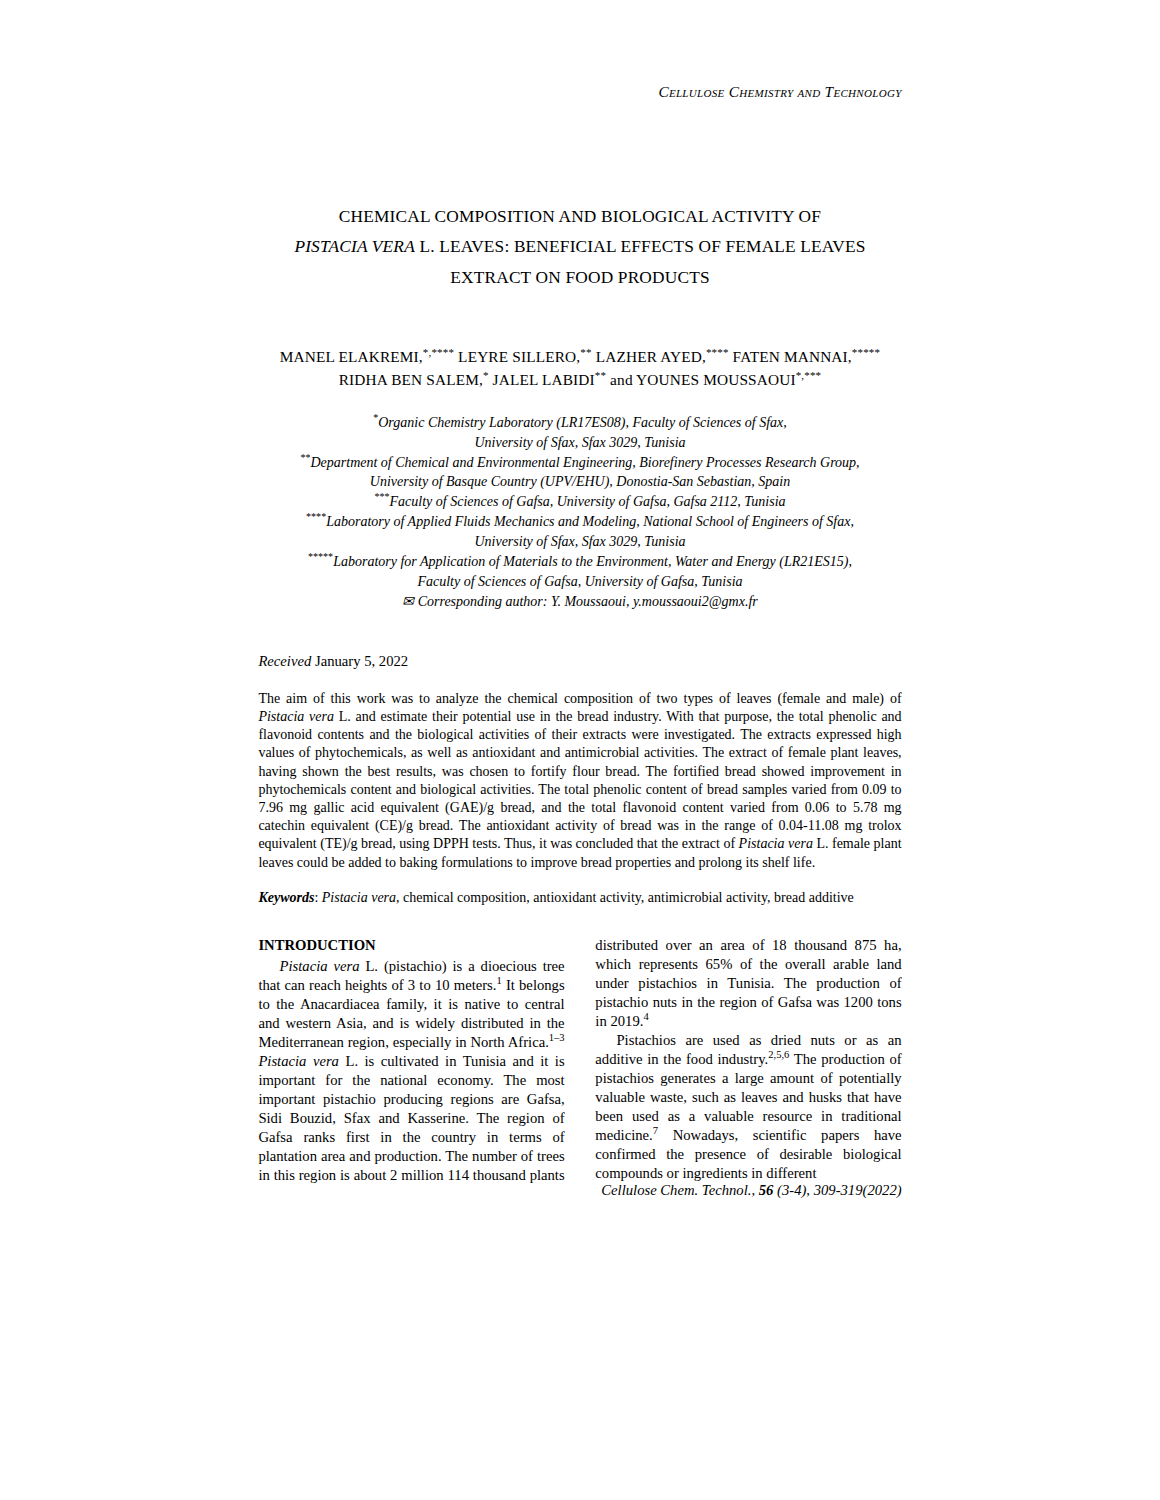Cellulose Chemistry and Technology
CHEMICAL COMPOSITION AND BIOLOGICAL ACTIVITY OF
PISTACIA VERA L. LEAVES: BENEFICIAL EFFECTS OF FEMALE LEAVES
EXTRACT ON FOOD PRODUCTS
MANEL ELAKREMI,*,**** LEYRE SILLERO,** LAZHER AYED,**** FATEN MANNAI,*****
RIDHA BEN SALEM,* JALEL LABIDI** and YOUNES MOUSSAOUI*,***
*Organic Chemistry Laboratory (LR17ES08), Faculty of Sciences of Sfax,
University of Sfax, Sfax 3029, Tunisia
**Department of Chemical and Environmental Engineering, Biorefinery Processes Research Group,
University of Basque Country (UPV/EHU), Donostia-San Sebastian, Spain
***Faculty of Sciences of Gafsa, University of Gafsa, Gafsa 2112, Tunisia
****Laboratory of Applied Fluids Mechanics and Modeling, National School of Engineers of Sfax,
University of Sfax, Sfax 3029, Tunisia
*****Laboratory for Application of Materials to the Environment, Water and Energy (LR21ES15),
Faculty of Sciences of Gafsa, University of Gafsa, Tunisia
✉ Corresponding author: Y. Moussaoui, y.moussaoui2@gmx.fr
Received January 5, 2022
The aim of this work was to analyze the chemical composition of two types of leaves (female and male) of Pistacia vera L. and estimate their potential use in the bread industry. With that purpose, the total phenolic and flavonoid contents and the biological activities of their extracts were investigated. The extracts expressed high values of phytochemicals, as well as antioxidant and antimicrobial activities. The extract of female plant leaves, having shown the best results, was chosen to fortify flour bread. The fortified bread showed improvement in phytochemicals content and biological activities. The total phenolic content of bread samples varied from 0.09 to 7.96 mg gallic acid equivalent (GAE)/g bread, and the total flavonoid content varied from 0.06 to 5.78 mg catechin equivalent (CE)/g bread. The antioxidant activity of bread was in the range of 0.04-11.08 mg trolox equivalent (TE)/g bread, using DPPH tests. Thus, it was concluded that the extract of Pistacia vera L. female plant leaves could be added to baking formulations to improve bread properties and prolong its shelf life.
Keywords: Pistacia vera, chemical composition, antioxidant activity, antimicrobial activity, bread additive
INTRODUCTION
Pistacia vera L. (pistachio) is a dioecious tree that can reach heights of 3 to 10 meters.1 It belongs to the Anacardiacea family, it is native to central and western Asia, and is widely distributed in the Mediterranean region, especially in North Africa.1–3 Pistacia vera L. is cultivated in Tunisia and it is important for the national economy. The most important pistachio producing regions are Gafsa, Sidi Bouzid, Sfax and Kasserine. The region of Gafsa ranks first in the country in terms of plantation area and production. The number of trees in this region is about 2 million 114 thousand plants distributed over an area of 18 thousand 875 ha, which represents 65% of the overall arable land under pistachios in Tunisia. The production of pistachio nuts in the region of Gafsa was 1200 tons in 2019.4
Pistachios are used as dried nuts or as an additive in the food industry.2,5,6 The production of pistachios generates a large amount of potentially valuable waste, such as leaves and husks that have been used as a valuable resource in traditional medicine.7 Nowadays, scientific papers have confirmed the presence of desirable biological compounds or ingredients in different
Cellulose Chem. Technol., 56 (3-4), 309-319(2022)